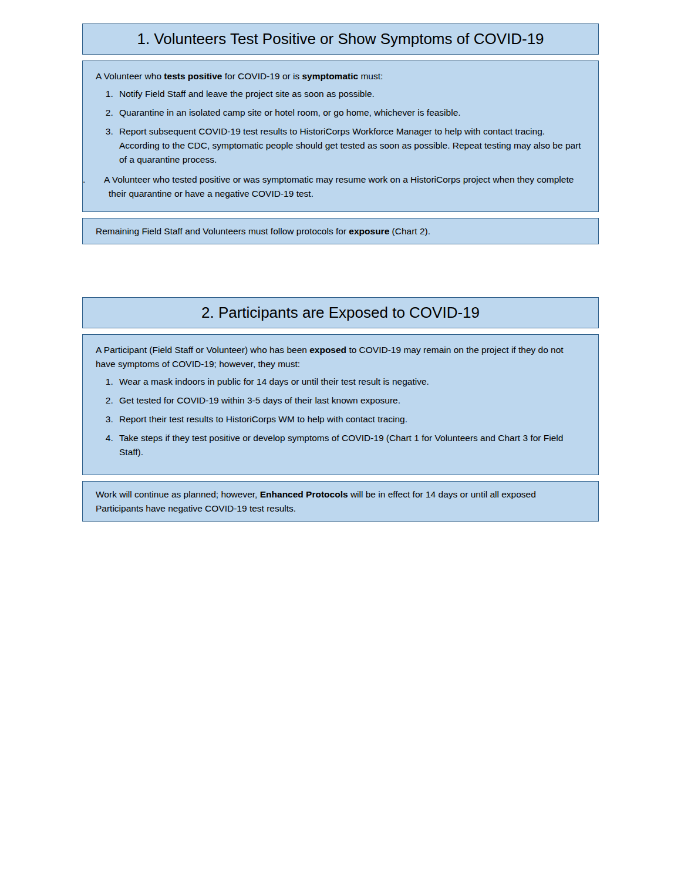1. Volunteers Test Positive or Show Symptoms of COVID-19
A Volunteer who tests positive for COVID-19 or is symptomatic must:
Notify Field Staff and leave the project site as soon as possible.
Quarantine in an isolated camp site or hotel room, or go home, whichever is feasible.
Report subsequent COVID-19 test results to HistoriCorps Workforce Manager to help with contact tracing. According to the CDC, symptomatic people should get tested as soon as possible. Repeat testing may also be part of a quarantine process.
. A Volunteer who tested positive or was symptomatic may resume work on a HistoriCorps project when they complete their quarantine or have a negative COVID-19 test.
Remaining Field Staff and Volunteers must follow protocols for exposure (Chart 2).
2. Participants are Exposed to COVID-19
A Participant (Field Staff or Volunteer) who has been exposed to COVID-19 may remain on the project if they do not have symptoms of COVID-19; however, they must:
Wear a mask indoors in public for 14 days or until their test result is negative.
Get tested for COVID-19 within 3-5 days of their last known exposure.
Report their test results to HistoriCorps WM to help with contact tracing.
Take steps if they test positive or develop symptoms of COVID-19 (Chart 1 for Volunteers and Chart 3 for Field Staff).
Work will continue as planned; however, Enhanced Protocols will be in effect for 14 days or until all exposed Participants have negative COVID-19 test results.